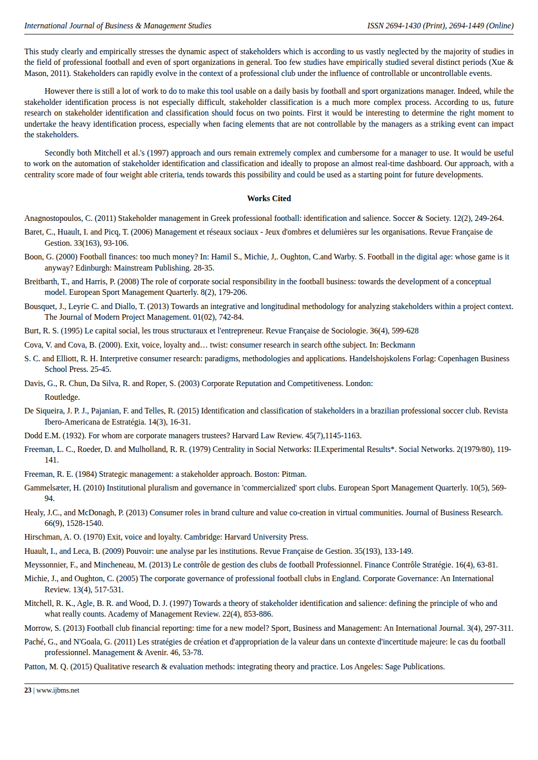International Journal of Business & Management Studies ISSN 2694-1430 (Print), 2694-1449 (Online)
This study clearly and empirically stresses the dynamic aspect of stakeholders which is according to us vastly neglected by the majority of studies in the field of professional football and even of sport organizations in general. Too few studies have empirically studied several distinct periods (Xue & Mason, 2011). Stakeholders can rapidly evolve in the context of a professional club under the influence of controllable or uncontrollable events.
However there is still a lot of work to do to make this tool usable on a daily basis by football and sport organizations manager. Indeed, while the stakeholder identification process is not especially difficult, stakeholder classification is a much more complex process. According to us, future research on stakeholder identification and classification should focus on two points. First it would be interesting to determine the right moment to undertake the heavy identification process, especially when facing elements that are not controllable by the managers as a striking event can impact the stakeholders.
Secondly both Mitchell et al.'s (1997) approach and ours remain extremely complex and cumbersome for a manager to use. It would be useful to work on the automation of stakeholder identification and classification and ideally to propose an almost real-time dashboard. Our approach, with a centrality score made of four weight able criteria, tends towards this possibility and could be used as a starting point for future developments.
Works Cited
Anagnostopoulos, C. (2011) Stakeholder management in Greek professional football: identification and salience. Soccer & Society. 12(2), 249-264.
Baret, C., Huault, I. and Picq, T. (2006) Management et réseaux sociaux - Jeux d'ombres et delumières sur les organisations. Revue Française de Gestion. 33(163), 93-106.
Boon, G. (2000) Football finances: too much money? In: Hamil S., Michie, J,. Oughton, C.and Warby. S. Football in the digital age: whose game is it anyway? Edinburgh: Mainstream Publishing. 28-35.
Breitbarth, T., and Harris, P. (2008) The role of corporate social responsibility in the football business: towards the development of a conceptual model. European Sport Management Quarterly. 8(2), 179-206.
Bousquet, J., Leyrie C. and Diallo, T. (2013) Towards an integrative and longitudinal methodology for analyzing stakeholders within a project context. The Journal of Modern Project Management. 01(02), 742-84.
Burt, R. S. (1995) Le capital social, les trous structuraux et l'entrepreneur. Revue Française de Sociologie. 36(4), 599-628
Cova, V. and Cova, B. (2000). Exit, voice, loyalty and… twist: consumer research in search ofthe subject. In: Beckmann
S. C. and Elliott, R. H. Interpretive consumer research: paradigms, methodologies and applications. Handelshojskolens Forlag: Copenhagen Business School Press. 25-45.
Davis, G., R. Chun, Da Silva, R. and Roper, S. (2003) Corporate Reputation and Competitiveness. London:
Routledge.
De Siqueira, J. P. J., Pajanian, F. and Telles, R. (2015) Identification and classification of stakeholders in a brazilian professional soccer club. Revista Ibero-Americana de Estratégia. 14(3), 16-31.
Dodd E.M. (1932). For whom are corporate managers trustees? Harvard Law Review. 45(7),1145-1163.
Freeman, L. C., Roeder, D. and Mulholland, R. R. (1979) Centrality in Social Networks: II.Experimental Results*. Social Networks. 2(1979/80), 119-141.
Freeman, R. E. (1984) Strategic management: a stakeholder approach. Boston: Pitman.
Gammelsæter, H. (2010) Institutional pluralism and governance in 'commercialized' sport clubs. European Sport Management Quarterly. 10(5), 569-94.
Healy, J.C., and McDonagh, P. (2013) Consumer roles in brand culture and value co-creation in virtual communities. Journal of Business Research. 66(9), 1528-1540.
Hirschman, A. O. (1970) Exit, voice and loyalty. Cambridge: Harvard University Press.
Huault, I., and Leca, B. (2009) Pouvoir: une analyse par les institutions. Revue Française de Gestion. 35(193), 133-149.
Meyssonnier, F., and Mincheneau, M. (2013) Le contrôle de gestion des clubs de football Professionnel. Finance Contrôle Stratégie. 16(4), 63-81.
Michie, J., and Oughton, C. (2005) The corporate governance of professional football clubs in England. Corporate Governance: An International Review. 13(4), 517-531.
Mitchell, R. K., Agle, B. R. and Wood, D. J. (1997) Towards a theory of stakeholder identification and salience: defining the principle of who and what really counts. Academy of Management Review. 22(4), 853-886.
Morrow, S. (2013) Football club financial reporting: time for a new model? Sport, Business and Management: An International Journal. 3(4), 297-311.
Paché, G., and N'Goala, G. (2011) Les stratégies de création et d'appropriation de la valeur dans un contexte d'incertitude majeure: le cas du football professionnel. Management & Avenir. 46, 53-78.
Patton, M. Q. (2015) Qualitative research & evaluation methods: integrating theory and practice. Los Angeles: Sage Publications.
23 | www.ijbms.net